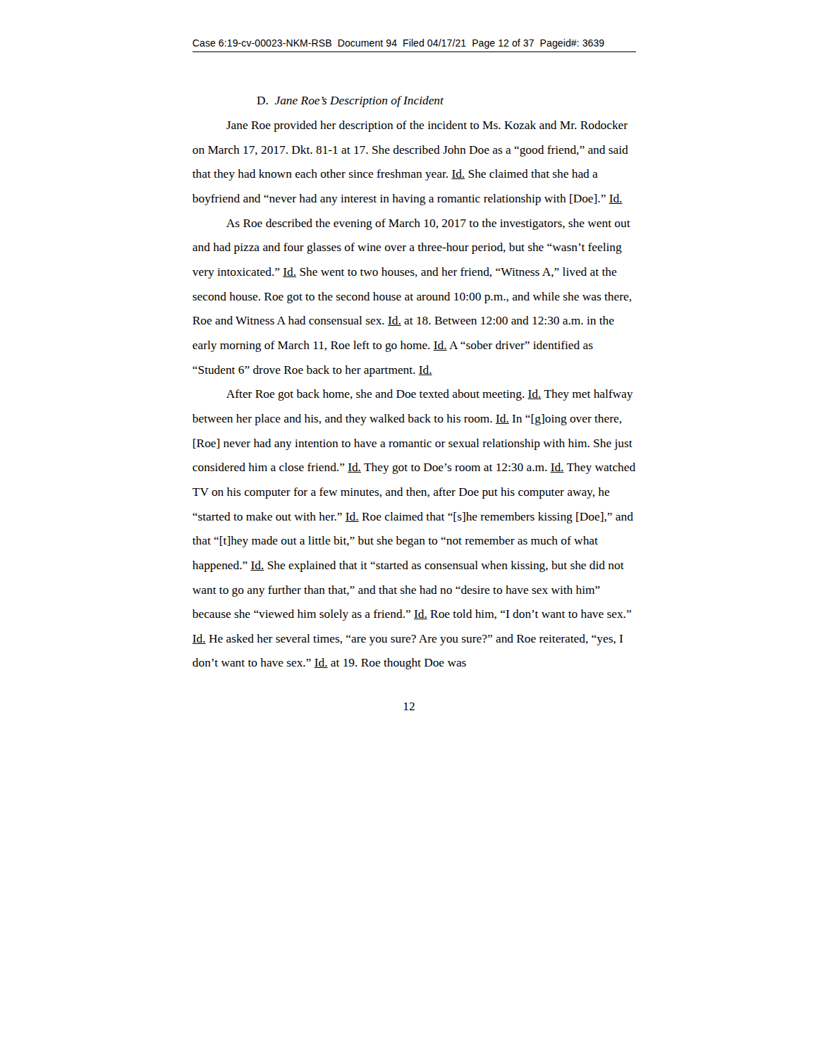Case 6:19-cv-00023-NKM-RSB Document 94 Filed 04/17/21 Page 12 of 37 Pageid#: 3639
D. Jane Roe’s Description of Incident
Jane Roe provided her description of the incident to Ms. Kozak and Mr. Rodocker on March 17, 2017. Dkt. 81-1 at 17. She described John Doe as a “good friend,” and said that they had known each other since freshman year. Id. She claimed that she had a boyfriend and “never had any interest in having a romantic relationship with [Doe].” Id.
As Roe described the evening of March 10, 2017 to the investigators, she went out and had pizza and four glasses of wine over a three-hour period, but she “wasn’t feeling very intoxicated.” Id. She went to two houses, and her friend, “Witness A,” lived at the second house. Roe got to the second house at around 10:00 p.m., and while she was there, Roe and Witness A had consensual sex. Id. at 18. Between 12:00 and 12:30 a.m. in the early morning of March 11, Roe left to go home. Id. A “sober driver” identified as “Student 6” drove Roe back to her apartment. Id.
After Roe got back home, she and Doe texted about meeting. Id. They met halfway between her place and his, and they walked back to his room. Id. In “[g]oing over there, [Roe] never had any intention to have a romantic or sexual relationship with him. She just considered him a close friend.” Id. They got to Doe’s room at 12:30 a.m. Id. They watched TV on his computer for a few minutes, and then, after Doe put his computer away, he “started to make out with her.” Id. Roe claimed that “[s]he remembers kissing [Doe],” and that “[t]hey made out a little bit,” but she began to “not remember as much of what happened.” Id. She explained that it “started as consensual when kissing, but she did not want to go any further than that,” and that she had no “desire to have sex with him” because she “viewed him solely as a friend.” Id. Roe told him, “I don’t want to have sex.” Id. He asked her several times, “are you sure? Are you sure?” and Roe reiterated, “yes, I don’t want to have sex.” Id. at 19. Roe thought Doe was
12